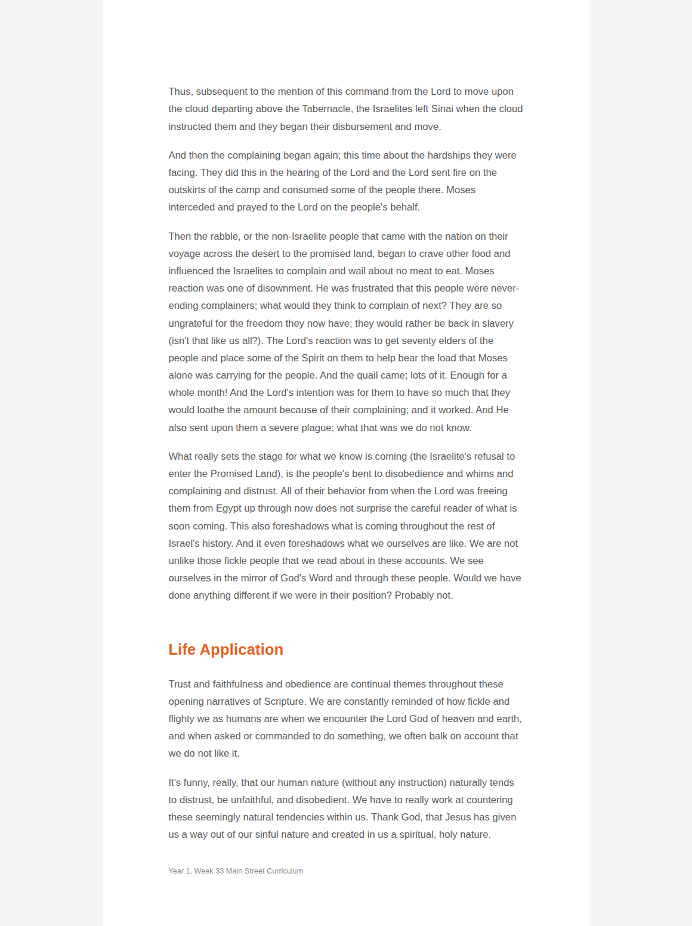Thus, subsequent to the mention of this command from the Lord to move upon the cloud departing above the Tabernacle, the Israelites left Sinai when the cloud instructed them and they began their disbursement and move.
And then the complaining began again; this time about the hardships they were facing. They did this in the hearing of the Lord and the Lord sent fire on the outskirts of the camp and consumed some of the people there. Moses interceded and prayed to the Lord on the people's behalf.
Then the rabble, or the non-Israelite people that came with the nation on their voyage across the desert to the promised land, began to crave other food and influenced the Israelites to complain and wail about no meat to eat. Moses reaction was one of disownment. He was frustrated that this people were never-ending complainers; what would they think to complain of next? They are so ungrateful for the freedom they now have; they would rather be back in slavery (isn't that like us all?). The Lord's reaction was to get seventy elders of the people and place some of the Spirit on them to help bear the load that Moses alone was carrying for the people. And the quail came; lots of it. Enough for a whole month! And the Lord's intention was for them to have so much that they would loathe the amount because of their complaining; and it worked. And He also sent upon them a severe plague; what that was we do not know.
What really sets the stage for what we know is coming (the Israelite's refusal to enter the Promised Land), is the people's bent to disobedience and whims and complaining and distrust. All of their behavior from when the Lord was freeing them from Egypt up through now does not surprise the careful reader of what is soon coming. This also foreshadows what is coming throughout the rest of Israel's history. And it even foreshadows what we ourselves are like. We are not unlike those fickle people that we read about in these accounts. We see ourselves in the mirror of God's Word and through these people. Would we have done anything different if we were in their position? Probably not.
Life Application
Trust and faithfulness and obedience are continual themes throughout these opening narratives of Scripture. We are constantly reminded of how fickle and flighty we as humans are when we encounter the Lord God of heaven and earth, and when asked or commanded to do something, we often balk on account that we do not like it.
It's funny, really, that our human nature (without any instruction) naturally tends to distrust, be unfaithful, and disobedient. We have to really work at countering these seemingly natural tendencies within us. Thank God, that Jesus has given us a way out of our sinful nature and created in us a spiritual, holy nature.
Year 1, Week 33 Main Street Curriculum